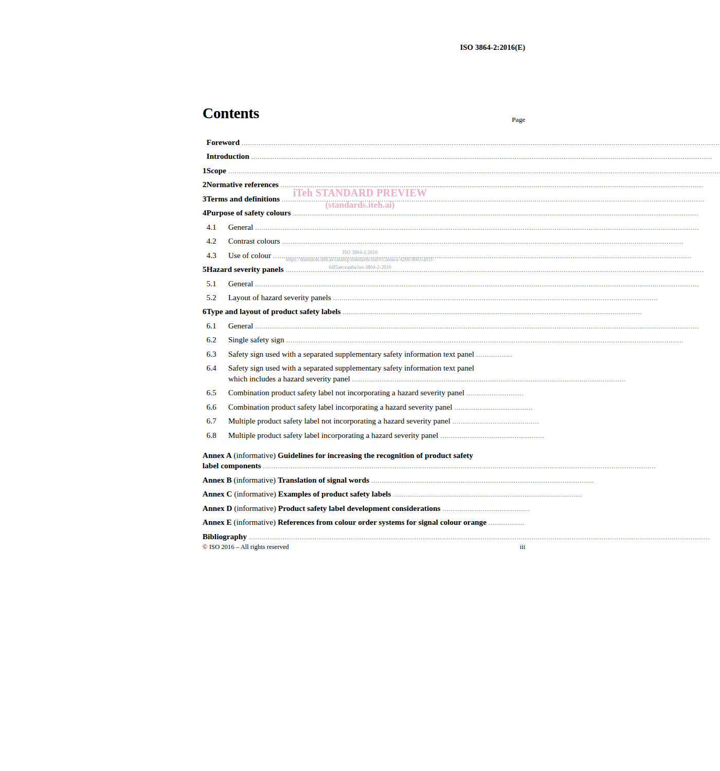ISO 3864-2:2016(E)
Page
Contents
| | Foreword .................................................................................................................................................................................................................................. iv |
| | Introduction ......................................................................................................................................................................................................................... v |
| 1 | Scope ............................................................................................................................................................................................................................................. 1 |
| 2 | Normative references ....................................................................................................................................................................................................... 1 |
| 3 | Terms and definitions ....................................................................................................................................................................................................... 1 |
| 4 | Purpose of safety colours ............................................................................................................................................................................................... 3 |
| | 4.1 General ................................................................................................................................................................................................................. 3 |
| | 4.2 Contrast colours ............................................................................................................................................................................................. 4 |
| | 4.3 Use of colour ..................................................................................................................................................................................................... 4 |
| 5 | Hazard severity panels ..................................................................................................................................................................................................... 5 |
| | 5.1 General ................................................................................................................................................................................................................. 5 |
| | 5.2 Layout of hazard severity panels ......................................................................................................................................................... 5 |
| 6 | Type and layout of product safety labels ............................................................................................................................................. 6 |
| | 6.1 General ................................................................................................................................................................................................................. 6 |
| | 6.2 Single safety sign ........................................................................................................................................................................................... 6 |
| | 6.3 Safety sign used with a separated supplementary safety information text panel ................. 7 |
| | 6.4 Safety sign used with a separated supplementary safety information text panel which includes a hazard severity panel ................................................................................................................................. 7 |
| | 6.5 Combination product safety label not incorporating a hazard severity panel ........................... 7 |
| | 6.6 Combination product safety label incorporating a hazard severity panel ..................................... 8 |
| | 6.7 Multiple product safety label not incorporating a hazard severity panel ......................................... 9 |
| | 6.8 Multiple product safety label incorporating a hazard severity panel ................................................. 10 |
| Annex A (informative) Guidelines for increasing the recognition of product safety label components ......................................................................................................................................................................................... 11 |
| Annex B (informative) Translation of signal words ......................................................................................................... 13 |
| Annex C (informative) Examples of product safety labels ......................................................................................... 14 |
| Annex D (informative) Product safety label development considerations ......................................... 16 |
| Annex E (informative) References from colour order systems for signal colour orange ................. 18 |
| Bibliography ......................................................................................................................................................................................................................... 19 |
iTeh STANDARD PREVIEW
(standards.iteh.ai)
ISO 3864-2:2016
https://standards.iteh.ai/catalog/standards/sist/612adaca-4266-4603-a91f-
64f5aeceaa6a/iso-3864-2-2016
© ISO 2016 – All rights reserved
iii